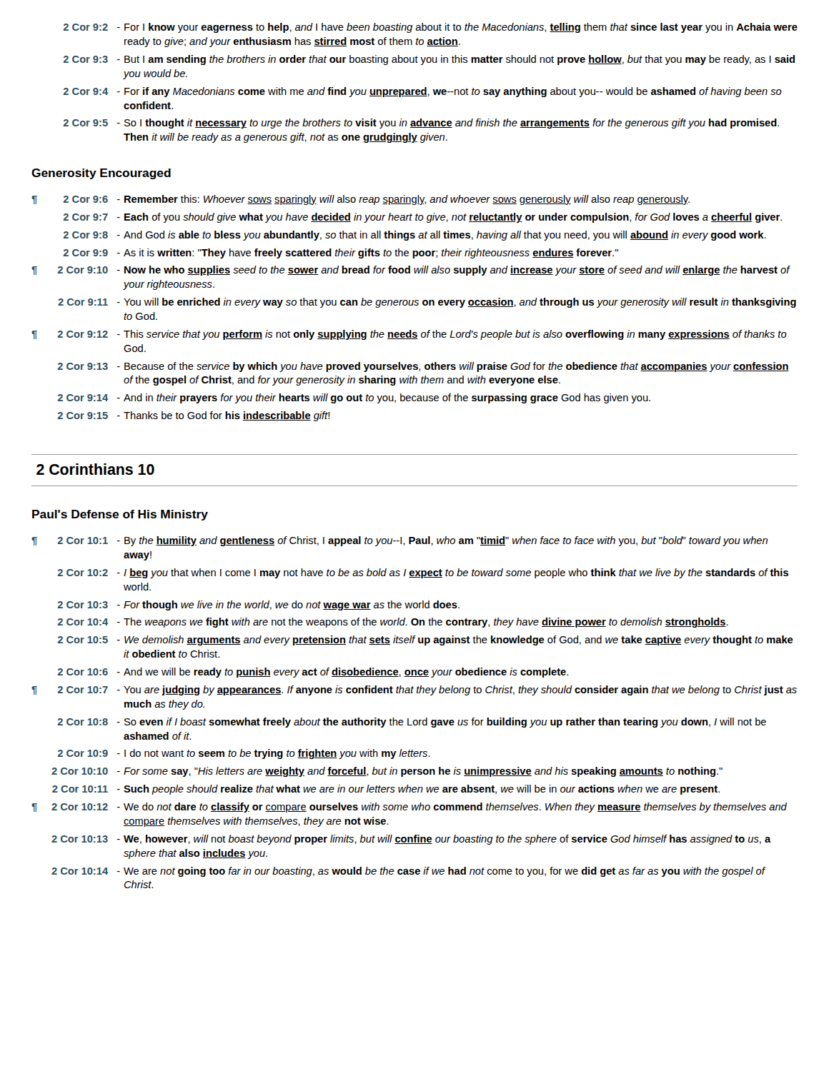2 Cor 9:2 - For I know your eagerness to help, and I have been boasting about it to the Macedonians, telling them that since last year you in Achaia were ready to give; and your enthusiasm has stirred most of them to action.
2 Cor 9:3 - But I am sending the brothers in order that our boasting about you in this matter should not prove hollow, but that you may be ready, as I said you would be.
2 Cor 9:4 - For if any Macedonians come with me and find you unprepared, we--not to say anything about you-- would be ashamed of having been so confident.
2 Cor 9:5 - So I thought it necessary to urge the brothers to visit you in advance and finish the arrangements for the generous gift you had promised. Then it will be ready as a generous gift, not as one grudgingly given.
Generosity Encouraged
¶ 2 Cor 9:6 - Remember this: Whoever sows sparingly will also reap sparingly, and whoever sows generously will also reap generously.
2 Cor 9:7 - Each of you should give what you have decided in your heart to give, not reluctantly or under compulsion, for God loves a cheerful giver.
2 Cor 9:8 - And God is able to bless you abundantly, so that in all things at all times, having all that you need, you will abound in every good work.
2 Cor 9:9 - As it is written: "They have freely scattered their gifts to the poor; their righteousness endures forever."
¶ 2 Cor 9:10 - Now he who supplies seed to the sower and bread for food will also supply and increase your store of seed and will enlarge the harvest of your righteousness.
2 Cor 9:11 - You will be enriched in every way so that you can be generous on every occasion, and through us your generosity will result in thanksgiving to God.
¶ 2 Cor 9:12 - This service that you perform is not only supplying the needs of the Lord's people but is also overflowing in many expressions of thanks to God.
2 Cor 9:13 - Because of the service by which you have proved yourselves, others will praise God for the obedience that accompanies your confession of the gospel of Christ, and for your generosity in sharing with them and with everyone else.
2 Cor 9:14 - And in their prayers for you their hearts will go out to you, because of the surpassing grace God has given you.
2 Cor 9:15 - Thanks be to God for his indescribable gift!
2 Corinthians 10
Paul's Defense of His Ministry
¶ 2 Cor 10:1 - By the humility and gentleness of Christ, I appeal to you--I, Paul, who am "timid" when face to face with you, but "bold" toward you when away!
2 Cor 10:2 - I beg you that when I come I may not have to be as bold as I expect to be toward some people who think that we live by the standards of this world.
2 Cor 10:3 - For though we live in the world, we do not wage war as the world does.
2 Cor 10:4 - The weapons we fight with are not the weapons of the world. On the contrary, they have divine power to demolish strongholds.
2 Cor 10:5 - We demolish arguments and every pretension that sets itself up against the knowledge of God, and we take captive every thought to make it obedient to Christ.
2 Cor 10:6 - And we will be ready to punish every act of disobedience, once your obedience is complete.
¶ 2 Cor 10:7 - You are judging by appearances. If anyone is confident that they belong to Christ, they should consider again that we belong to Christ just as much as they do.
2 Cor 10:8 - So even if I boast somewhat freely about the authority the Lord gave us for building you up rather than tearing you down, I will not be ashamed of it.
2 Cor 10:9 - I do not want to seem to be trying to frighten you with my letters.
2 Cor 10:10 - For some say, "His letters are weighty and forceful, but in person he is unimpressive and his speaking amounts to nothing."
2 Cor 10:11 - Such people should realize that what we are in our letters when we are absent, we will be in our actions when we are present.
¶ 2 Cor 10:12 - We do not dare to classify or compare ourselves with some who commend themselves. When they measure themselves by themselves and compare themselves with themselves, they are not wise.
2 Cor 10:13 - We, however, will not boast beyond proper limits, but will confine our boasting to the sphere of service God himself has assigned to us, a sphere that also includes you.
2 Cor 10:14 - We are not going too far in our boasting, as would be the case if we had not come to you, for we did get as far as you with the gospel of Christ.